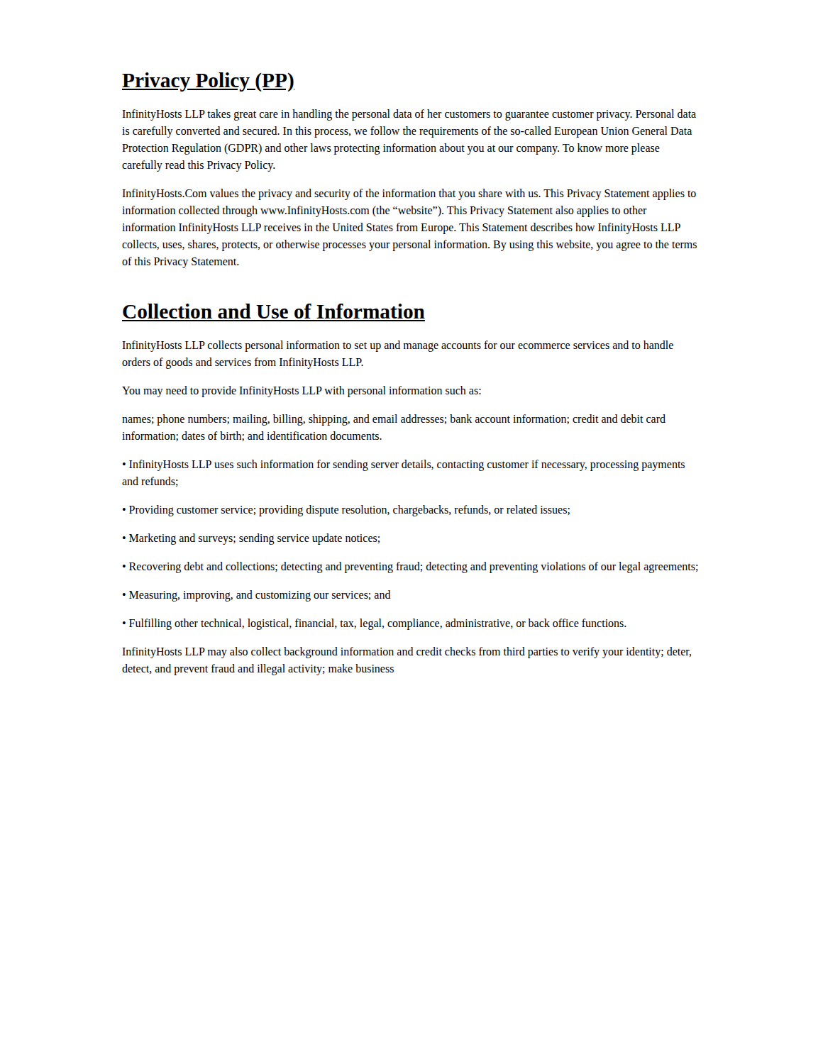Privacy Policy (PP)
InfinityHosts LLP takes great care in handling the personal data of her customers to guarantee customer privacy. Personal data is carefully converted and secured. In this process, we follow the requirements of the so-called European Union General Data Protection Regulation (GDPR) and other laws protecting information about you at our company. To know more please carefully read this Privacy Policy.
InfinityHosts.Com values the privacy and security of the information that you share with us. This Privacy Statement applies to information collected through www.InfinityHosts.com (the “website”). This Privacy Statement also applies to other information InfinityHosts LLP receives in the United States from Europe. This Statement describes how InfinityHosts LLP collects, uses, shares, protects, or otherwise processes your personal information. By using this website, you agree to the terms of this Privacy Statement.
Collection and Use of Information
InfinityHosts LLP collects personal information to set up and manage accounts for our ecommerce services and to handle orders of goods and services from InfinityHosts LLP.
You may need to provide InfinityHosts LLP with personal information such as:
names; phone numbers; mailing, billing, shipping, and email addresses; bank account information; credit and debit card information; dates of birth; and identification documents.
• InfinityHosts LLP uses such information for sending server details, contacting customer if necessary, processing payments and refunds;
• Providing customer service; providing dispute resolution, chargebacks, refunds, or related issues;
• Marketing and surveys; sending service update notices;
• Recovering debt and collections; detecting and preventing fraud; detecting and preventing violations of our legal agreements;
• Measuring, improving, and customizing our services; and
• Fulfilling other technical, logistical, financial, tax, legal, compliance, administrative, or back office functions.
InfinityHosts LLP may also collect background information and credit checks from third parties to verify your identity; deter, detect, and prevent fraud and illegal activity; make business